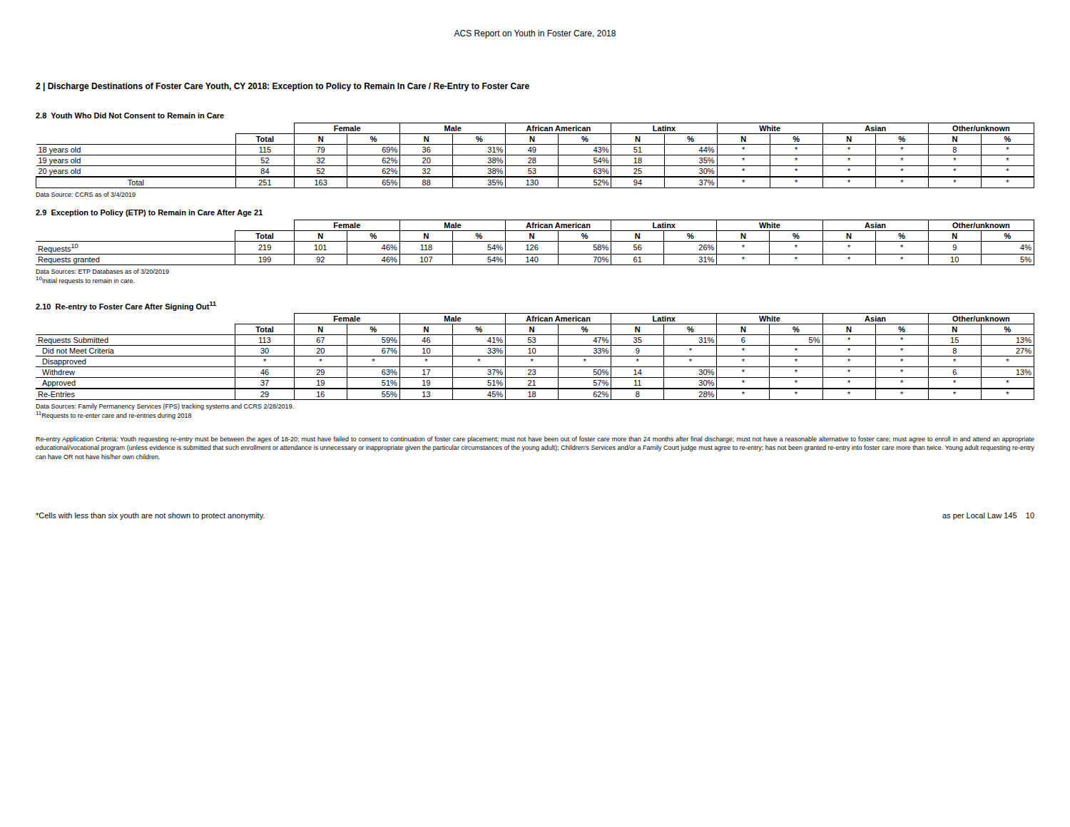ACS Report on Youth in Foster Care, 2018
2 | Discharge Destinations of Foster Care Youth, CY 2018: Exception to Policy to Remain In Care / Re-Entry to Foster Care
2.8 Youth Who Did Not Consent to Remain in Care
| | | Female | Male | African American | Latinx | White | Asian | Other/unknown |
| --- | --- | --- | --- | --- | --- | --- | --- | --- |
| | Total | N | % | N | % | N | % | N | % | N | % | N | % | N | % |
| 18 years old | 115 | 79 | 69% | 36 | 31% | 49 | 43% | 51 | 44% | * | * | * | * | 8 | * |
| 19 years old | 52 | 32 | 62% | 20 | 38% | 28 | 54% | 18 | 35% | * | * | * | * | * | * |
| 20 years old | 84 | 52 | 62% | 32 | 38% | 53 | 63% | 25 | 30% | * | * | * | * | * | * |
| Total | 251 | 163 | 65% | 88 | 35% | 130 | 52% | 94 | 37% | * | * | * | * | * | * |
Data Source: CCRS as of 3/4/2019
2.9 Exception to Policy (ETP) to Remain in Care After Age 21
| | | Female | Male | African American | Latinx | White | Asian | Other/unknown |
| --- | --- | --- | --- | --- | --- | --- | --- | --- |
| | Total | N | % | N | % | N | % | N | % | N | % | N | % | N | % |
| Requests 10 | 219 | 101 | 46% | 118 | 54% | 126 | 58% | 56 | 26% | * | * | * | * | 9 | 4% |
| Requests granted | 199 | 92 | 46% | 107 | 54% | 140 | 70% | 61 | 31% | * | * | * | * | 10 | 5% |
Data Sources: ETP Databases as of 3/20/2019
10Initial requests to remain in care.
2.10 Re-entry to Foster Care After Signing Out11
| | | Female | Male | African American | Latinx | White | Asian | Other/unknown |
| --- | --- | --- | --- | --- | --- | --- | --- | --- |
| | Total | N | % | N | % | N | % | N | % | N | % | N | % | N | % |
| Requests Submitted | 113 | 67 | 59% | 46 | 41% | 53 | 47% | 35 | 31% | 6 | 5% | * | * | 15 | 13% |
| Did not Meet Criteria | 30 | 20 | 67% | 10 | 33% | 10 | 33% | 9 | * | * | * | * | * | 8 | 27% |
| Disapproved | * | * | * | * | * | * | * | * | * | * | * | * | * | * | * |
| Withdrew | 46 | 29 | 63% | 17 | 37% | 23 | 50% | 14 | 30% | * | * | * | * | 6 | 13% |
| Approved | 37 | 19 | 51% | 19 | 51% | 21 | 57% | 11 | 30% | * | * | * | * | * | * |
| Re-Entries | 29 | 16 | 55% | 13 | 45% | 18 | 62% | 8 | 28% | * | * | * | * | * | * |
Data Sources: Family Permanency Services (FPS) tracking systems and CCRS 2/28/2019.
11Requests to re-enter care and re-entries during 2018
Re-entry Application Criteria: Youth requesting re-entry must be between the ages of 18-20; must have failed to consent to continuation of foster care placement; must not have been out of foster care more than 24 months after final discharge; must not have a reasonable alternative to foster care; must agree to enroll in and attend an appropriate educational/vocational program (unless evidence is submitted that such enrollment or attendance is unnecessary or inappropriate given the particular circumstances of the young adult); Children's Services and/or a Family Court judge must agree to re-entry; has not been granted re-entry into foster care more than twice. Young adult requesting re-entry can have OR not have his/her own children.
*Cells with less than six youth are not shown to protect anonymity. as per Local Law 145 10